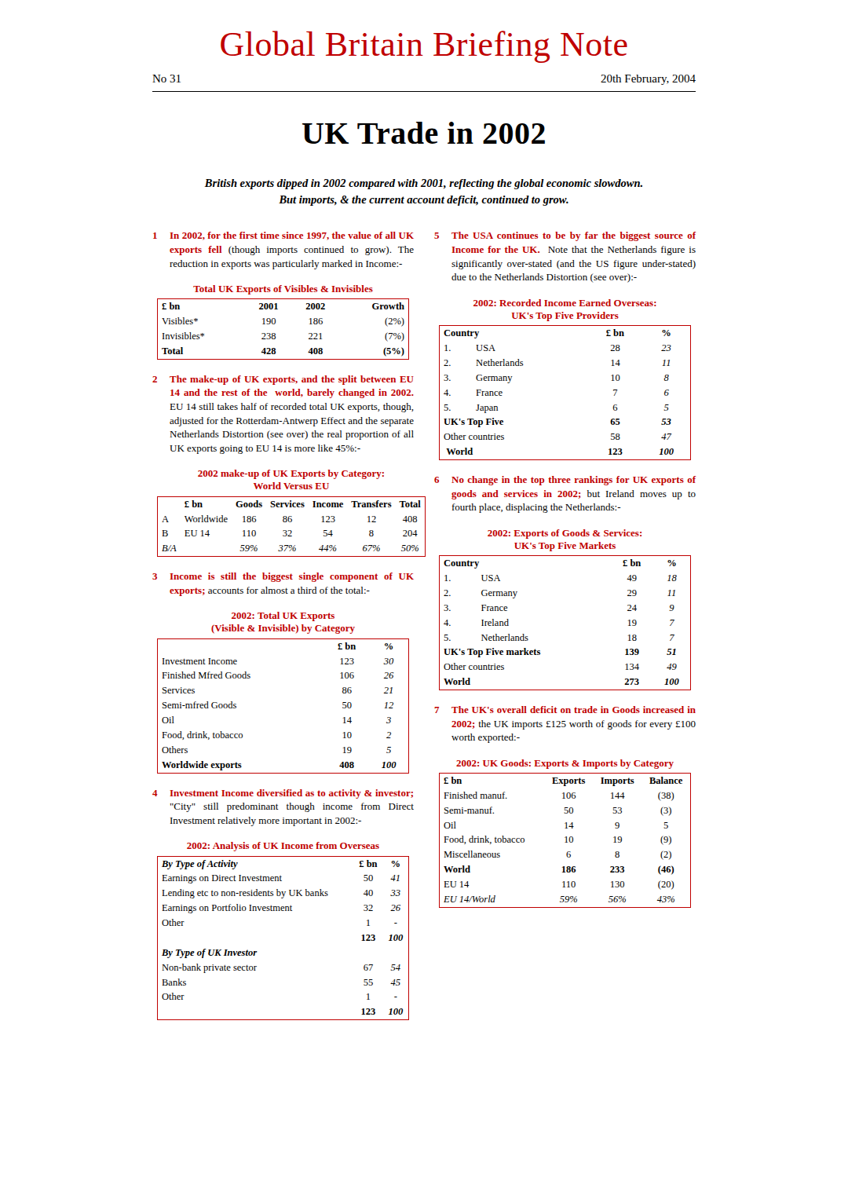Global Britain Briefing Note
No 31 20th February, 2004
UK Trade in 2002
British exports dipped in 2002 compared with 2001, reflecting the global economic slowdown.
But imports, & the current account deficit, continued to grow.
1
In 2002, for the first time since 1997, the value of all UK exports fell (though imports continued to grow). The reduction in exports was particularly marked in Income:-
Total UK Exports of Visibles & Invisibles
| £ bn | 2001 | 2002 | Growth |
| --- | --- | --- | --- |
| Visibles* | 190 | 186 | (2%) |
| Invisibles* | 238 | 221 | (7%) |
| Total | 428 | 408 | (5%) |
2
The make-up of UK exports, and the split between EU 14 and the rest of the world, barely changed in 2002. EU 14 still takes half of recorded total UK exports, though, adjusted for the Rotterdam-Antwerp Effect and the separate Netherlands Distortion (see over) the real proportion of all UK exports going to EU 14 is more like 45%:-
2002 make-up of UK Exports by Category: World Versus EU
| | £ bn | Goods | Services | Income | Transfers | Total |
| --- | --- | --- | --- | --- | --- | --- |
| A | Worldwide | 186 | 86 | 123 | 12 | 408 |
| B | EU 14 | 110 | 32 | 54 | 8 | 204 |
| B/A | | 59% | 37% | 44% | 67% | 50% |
3
Income is still the biggest single component of UK exports; accounts for almost a third of the total:-
2002: Total UK Exports (Visible & Invisible) by Category
| | £ bn | % |
| --- | --- | --- |
| Investment Income | 123 | 30 |
| Finished Mfred Goods | 106 | 26 |
| Services | 86 | 21 |
| Semi-mfred Goods | 50 | 12 |
| Oil | 14 | 3 |
| Food, drink, tobacco | 10 | 2 |
| Others | 19 | 5 |
| Worldwide exports | 408 | 100 |
4
Investment Income diversified as to activity & investor; "City" still predominant though income from Direct Investment relatively more important in 2002:-
2002: Analysis of UK Income from Overseas
| By Type of Activity | £ bn | % |
| --- | --- | --- |
| Earnings on Direct Investment | 50 | 41 |
| Lending etc to non-residents by UK banks | 40 | 33 |
| Earnings on Portfolio Investment | 32 | 26 |
| Other | 1 | - |
| | 123 | 100 |
| By Type of UK Investor | | |
| Non-bank private sector | 67 | 54 |
| Banks | 55 | 45 |
| Other | 1 | - |
| | 123 | 100 |
5
The USA continues to be by far the biggest source of Income for the UK. Note that the Netherlands figure is significantly over-stated (and the US figure under-stated) due to the Netherlands Distortion (see over):-
2002: Recorded Income Earned Overseas: UK's Top Five Providers
| Country | £ bn | % |
| --- | --- | --- |
| 1. | USA | 28 | 23 |
| 2. | Netherlands | 14 | 11 |
| 3. | Germany | 10 | 8 |
| 4. | France | 7 | 6 |
| 5. | Japan | 6 | 5 |
| UK's Top Five | 65 | 53 |
| Other countries | 58 | 47 |
| World | 123 | 100 |
6
No change in the top three rankings for UK exports of goods and services in 2002; but Ireland moves up to fourth place, displacing the Netherlands:-
2002: Exports of Goods & Services: UK's Top Five Markets
| Country | £ bn | % |
| --- | --- | --- |
| 1. | USA | 49 | 18 |
| 2. | Germany | 29 | 11 |
| 3. | France | 24 | 9 |
| 4. | Ireland | 19 | 7 |
| 5. | Netherlands | 18 | 7 |
| UK's Top Five markets | 139 | 51 |
| Other countries | 134 | 49 |
| World | 273 | 100 |
7
The UK's overall deficit on trade in Goods increased in 2002; the UK imports £125 worth of goods for every £100 worth exported:-
2002: UK Goods: Exports & Imports by Category
| £ bn | Exports | Imports | Balance |
| --- | --- | --- | --- |
| Finished manuf. | 106 | 144 | (38) |
| Semi-manuf. | 50 | 53 | (3) |
| Oil | 14 | 9 | 5 |
| Food, drink, tobacco | 10 | 19 | (9) |
| Miscellaneous | 6 | 8 | (2) |
| World | 186 | 233 | (46) |
| EU 14 | 110 | 130 | (20) |
| EU 14/World | 59% | 56% | 43% |